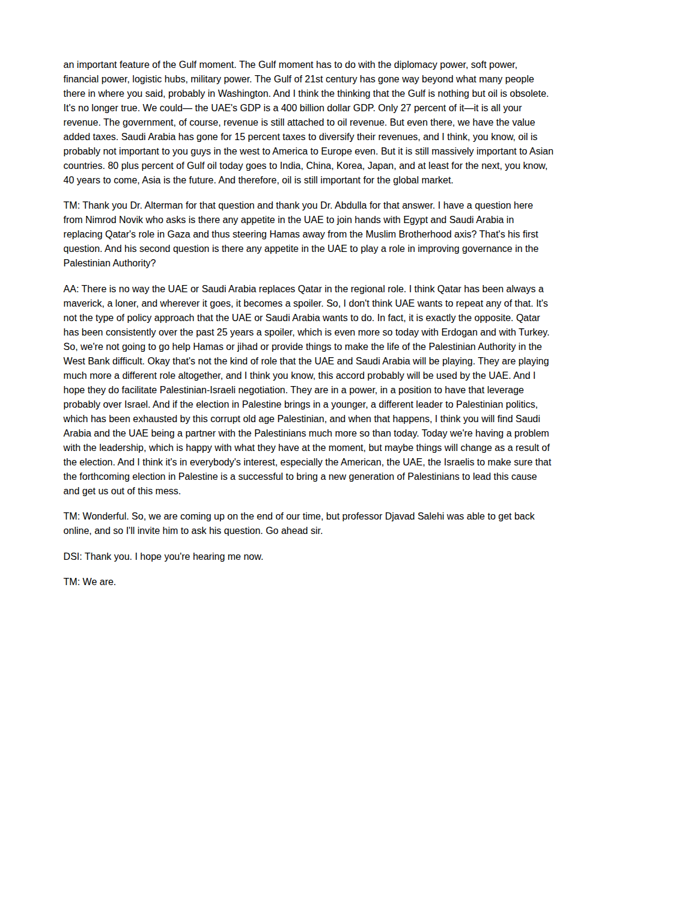an important feature of the Gulf moment. The Gulf moment has to do with the diplomacy power, soft power, financial power, logistic hubs, military power. The Gulf of 21st century has gone way beyond what many people there in where you said, probably in Washington. And I think the thinking that the Gulf is nothing but oil is obsolete. It's no longer true. We could— the UAE's GDP is a 400 billion dollar GDP. Only 27 percent of it—it is all your revenue. The government, of course, revenue is still attached to oil revenue. But even there, we have the value added taxes. Saudi Arabia has gone for 15 percent taxes to diversify their revenues, and I think, you know, oil is probably not important to you guys in the west to America to Europe even. But it is still massively important to Asian countries. 80 plus percent of Gulf oil today goes to India, China, Korea, Japan, and at least for the next, you know, 40 years to come, Asia is the future. And therefore, oil is still important for the global market.
TM: Thank you Dr. Alterman for that question and thank you Dr. Abdulla for that answer. I have a question here from Nimrod Novik who asks is there any appetite in the UAE to join hands with Egypt and Saudi Arabia in replacing Qatar's role in Gaza and thus steering Hamas away from the Muslim Brotherhood axis? That's his first question. And his second question is there any appetite in the UAE to play a role in improving governance in the Palestinian Authority?
AA: There is no way the UAE or Saudi Arabia replaces Qatar in the regional role. I think Qatar has been always a maverick, a loner, and wherever it goes, it becomes a spoiler. So, I don't think UAE wants to repeat any of that. It's not the type of policy approach that the UAE or Saudi Arabia wants to do. In fact, it is exactly the opposite. Qatar has been consistently over the past 25 years a spoiler, which is even more so today with Erdogan and with Turkey. So, we're not going to go help Hamas or jihad or provide things to make the life of the Palestinian Authority in the West Bank difficult. Okay that's not the kind of role that the UAE and Saudi Arabia will be playing. They are playing much more a different role altogether, and I think you know, this accord probably will be used by the UAE. And I hope they do facilitate Palestinian-Israeli negotiation. They are in a power, in a position to have that leverage probably over Israel. And if the election in Palestine brings in a younger, a different leader to Palestinian politics, which has been exhausted by this corrupt old age Palestinian, and when that happens, I think you will find Saudi Arabia and the UAE being a partner with the Palestinians much more so than today. Today we're having a problem with the leadership, which is happy with what they have at the moment, but maybe things will change as a result of the election. And I think it's in everybody's interest, especially the American, the UAE, the Israelis to make sure that the forthcoming election in Palestine is a successful to bring a new generation of Palestinians to lead this cause and get us out of this mess.
TM: Wonderful. So, we are coming up on the end of our time, but professor Djavad Salehi was able to get back online, and so I'll invite him to ask his question. Go ahead sir.
DSI: Thank you. I hope you're hearing me now.
TM: We are.